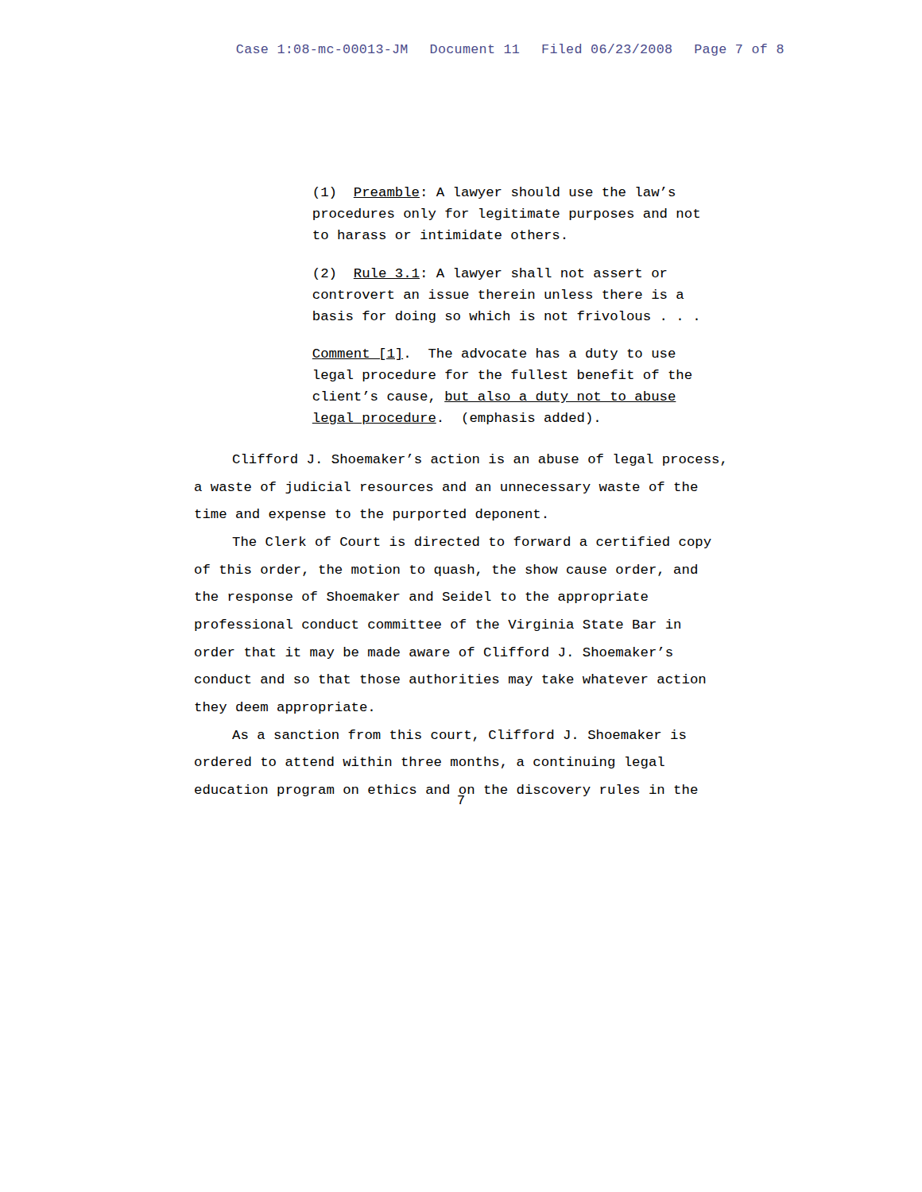Case 1:08-mc-00013-JM Document 11 Filed 06/23/2008 Page 7 of 8
(1) Preamble: A lawyer should use the law’s procedures only for legitimate purposes and not to harass or intimidate others.
(2) Rule 3.1: A lawyer shall not assert or controvert an issue therein unless there is a basis for doing so which is not frivolous . . .
Comment [1]. The advocate has a duty to use legal procedure for the fullest benefit of the client’s cause, but also a duty not to abuse legal procedure. (emphasis added).
Clifford J. Shoemaker’s action is an abuse of legal process, a waste of judicial resources and an unnecessary waste of the time and expense to the purported deponent.
The Clerk of Court is directed to forward a certified copy of this order, the motion to quash, the show cause order, and the response of Shoemaker and Seidel to the appropriate professional conduct committee of the Virginia State Bar in order that it may be made aware of Clifford J. Shoemaker’s conduct and so that those authorities may take whatever action they deem appropriate.
As a sanction from this court, Clifford J. Shoemaker is ordered to attend within three months, a continuing legal education program on ethics and on the discovery rules in the
7